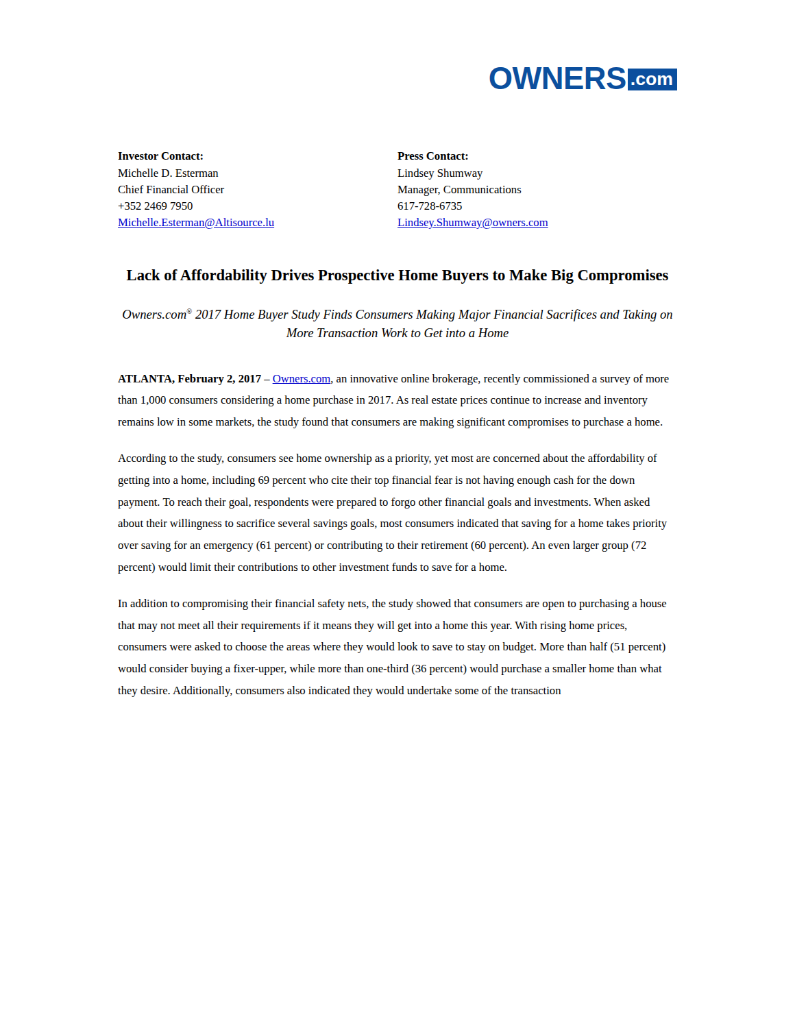OWNERS.com
| Investor Contact: Michelle D. Esterman Chief Financial Officer +352 2469 7950 Michelle.Esterman@Altisource.lu | Press Contact: Lindsey Shumway Manager, Communications 617-728-6735 Lindsey.Shumway@owners.com |
Lack of Affordability Drives Prospective Home Buyers to Make Big Compromises
Owners.com® 2017 Home Buyer Study Finds Consumers Making Major Financial Sacrifices and Taking on More Transaction Work to Get into a Home
ATLANTA, February 2, 2017 – Owners.com, an innovative online brokerage, recently commissioned a survey of more than 1,000 consumers considering a home purchase in 2017. As real estate prices continue to increase and inventory remains low in some markets, the study found that consumers are making significant compromises to purchase a home.
According to the study, consumers see home ownership as a priority, yet most are concerned about the affordability of getting into a home, including 69 percent who cite their top financial fear is not having enough cash for the down payment. To reach their goal, respondents were prepared to forgo other financial goals and investments. When asked about their willingness to sacrifice several savings goals, most consumers indicated that saving for a home takes priority over saving for an emergency (61 percent) or contributing to their retirement (60 percent). An even larger group (72 percent) would limit their contributions to other investment funds to save for a home.
In addition to compromising their financial safety nets, the study showed that consumers are open to purchasing a house that may not meet all their requirements if it means they will get into a home this year. With rising home prices, consumers were asked to choose the areas where they would look to save to stay on budget. More than half (51 percent) would consider buying a fixer-upper, while more than one-third (36 percent) would purchase a smaller home than what they desire. Additionally, consumers also indicated they would undertake some of the transaction